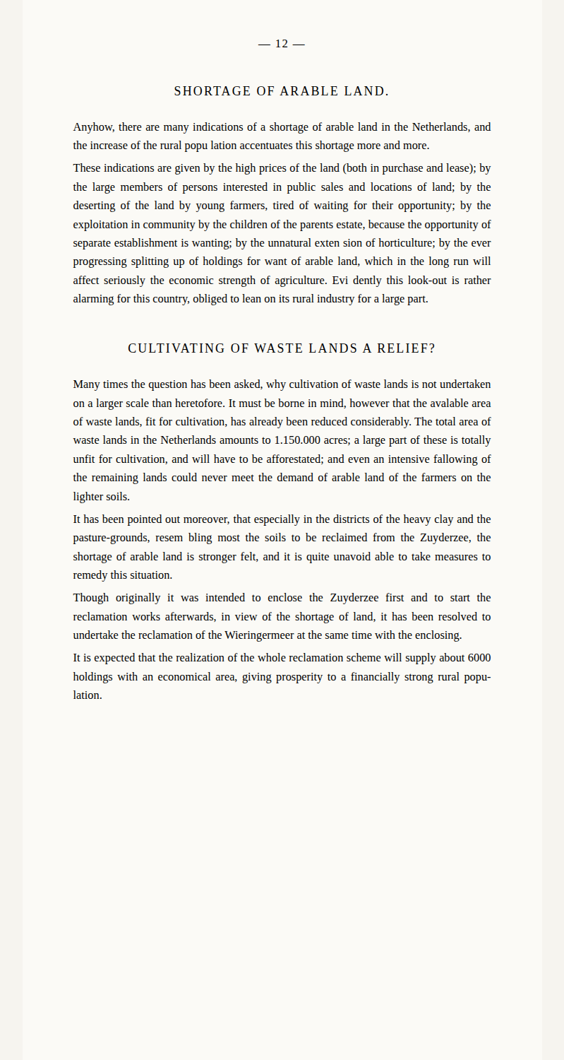— 12 —
SHORTAGE OF ARABLE LAND.
Anyhow, there are many indications of a shortage of arable land in the Netherlands, and the increase of the rural popu­ lation accentuates this shortage more and more.
These indications are given by the high prices of the land (both in purchase and lease); by the large members of persons interested in public sales and locations of land; by the deserting of the land by young farmers, tired of waiting for their opportunity; by the exploitation in community by the children of the parents estate, because the opportunity of separate establishment is wanting; by the unnatural exten­ sion of horticulture; by the ever progressing splitting up of holdings for want of arable land, which in the long run will affect seriously the economic strength of agriculture. Evi­ dently this look-out is rather alarming for this country, obliged to lean on its rural industry for a large part.
CULTIVATING OF WASTE LANDS A RELIEF?
Many times the question has been asked, why cultivation of waste lands is not undertaken on a larger scale than heretofore. It must be borne in mind, however that the avalable area of waste lands, fit for cultivation, has already been reduced considerably. The total area of waste lands in the Netherlands amounts to 1.150.000 acres; a large part of these is totally unfit for cultivation, and will have to be afforestated; and even an intensive fallowing of the remaining lands could never meet the demand of arable land of the farmers on the lighter soils.
It has been pointed out moreover, that especially in the districts of the heavy clay and the pasture-grounds, resem­ bling most the soils to be reclaimed from the Zuyderzee, the shortage of arable land is stronger felt, and it is quite unavoid­ able to take measures to remedy this situation.
Though originally it was intended to enclose the Zuyderzee first and to start the reclamation works afterwards, in view of the shortage of land, it has been resolved to undertake the reclamation of the Wieringermeer at the same time with the enclosing.
It is expected that the realization of the whole reclamation scheme will supply about 6000 holdings with an economical area, giving prosperity to a financially strong rural popu­ lation.